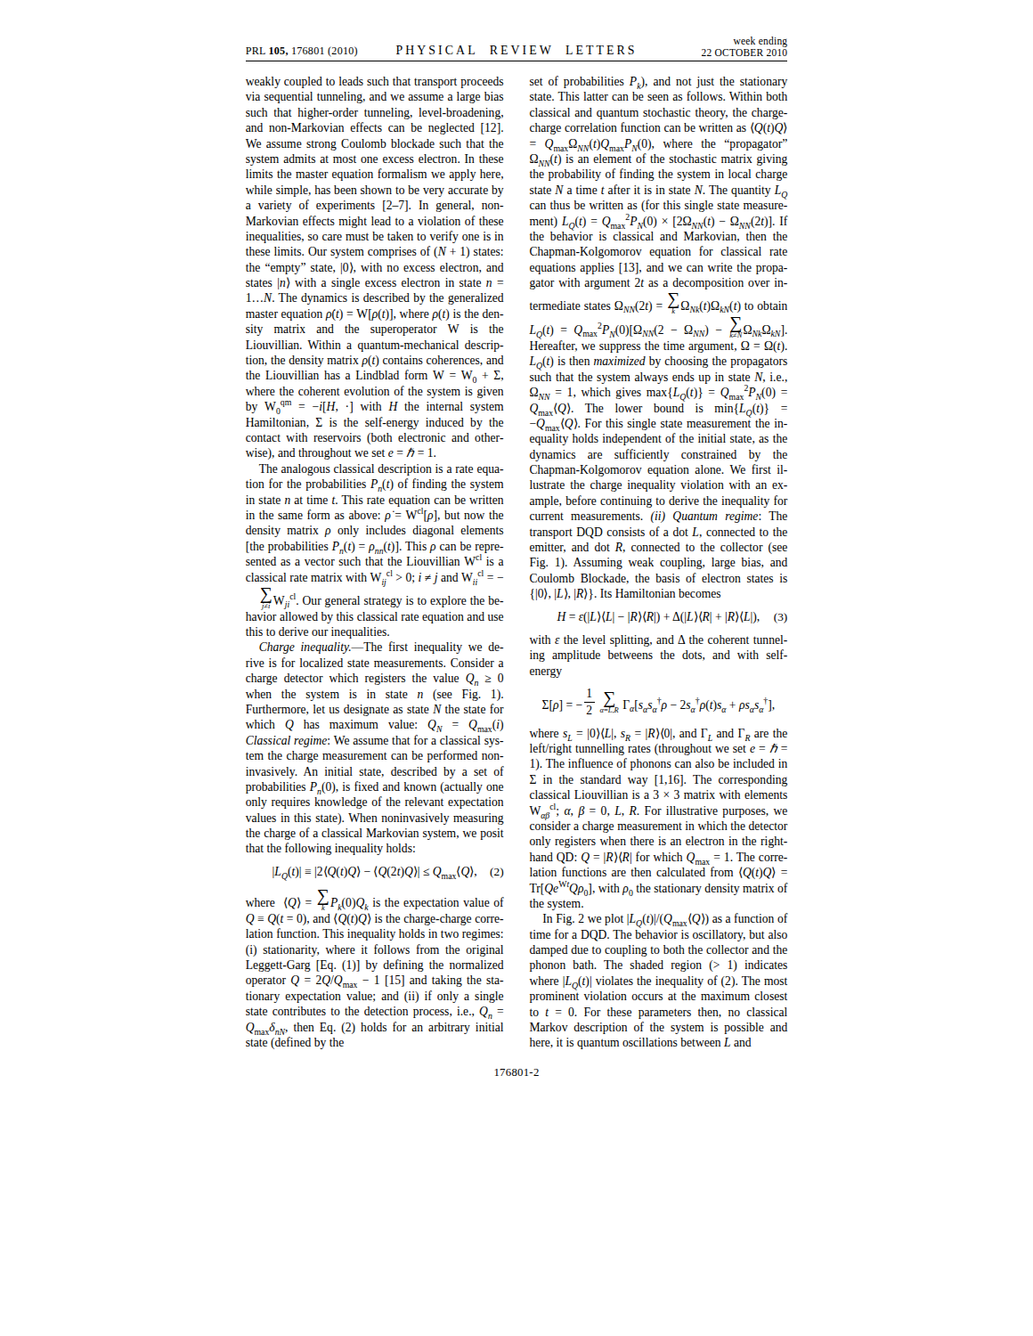PRL 105, 176801 (2010)
PHYSICAL REVIEW LETTERS
week ending 22 OCTOBER 2010
weakly coupled to leads such that transport proceeds via sequential tunneling, and we assume a large bias such that higher-order tunneling, level-broadening, and non-Markovian effects can be neglected [12]. We assume strong Coulomb blockade such that the system admits at most one excess electron. In these limits the master equation formalism we apply here, while simple, has been shown to be very accurate by a variety of experiments [2–7]. In general, non-Markovian effects might lead to a violation of these inequalities, so care must be taken to verify one is in these limits. Our system comprises of (N + 1) states: the “empty” state, |0⟩, with no excess electron, and states |n⟩ with a single excess electron in state n = 1…N. The dynamics is described by the generalized master equation ρ̇(t) = W[ρ(t)], where ρ(t) is the density matrix and the superoperator W is the Liouvillian. Within a quantum-mechanical description, the density matrix ρ(t) contains coherences, and the Liouvillian has a Lindblad form W = W0 + Σ, where the coherent evolution of the system is given by W0qm = −i[H, ·] with H the internal system Hamiltonian, Σ is the self-energy induced by the contact with reservoirs (both electronic and otherwise), and throughout we set e = ℏ = 1.
The analogous classical description is a rate equation for the probabilities Pn(t) of finding the system in state n at time t. This rate equation can be written in the same form as above: ρ̇ = Wcl[ρ], but now the density matrix ρ only includes diagonal elements [the probabilities Pn(t) = ρnn(t)]. This ρ can be represented as a vector such that the Liouvillian Wcl is a classical rate matrix with Wijcl > 0; i ≠ j and Wiicl = −∑j≠i Wjicl. Our general strategy is to explore the behavior allowed by this classical rate equation and use this to derive our inequalities.
Charge inequality.—The first inequality we derive is for localized state measurements. Consider a charge detector which registers the value Qn ≥ 0 when the system is in state n (see Fig. 1). Furthermore, let us designate as state N the state for which Q has maximum value: QN = Qmax(i) Classical regime: We assume that for a classical system the charge measurement can be performed noninvasively. An initial state, described by a set of probabilities Pn(0), is fixed and known (actually one only requires knowledge of the relevant expectation values in this state). When noninvasively measuring the charge of a classical Markovian system, we posit that the following inequality holds:
|LQ(t)| ≡ |2⟨Q(t)Q⟩ − ⟨Q(2t)Q⟩| ≤ Qmax⟨Q⟩, (2)
where ⟨Q⟩ = ∑k Pk(0)Qk is the expectation value of Q ≡ Q(t = 0), and ⟨Q(t)Q⟩ is the charge-charge correlation function. This inequality holds in two regimes: (i) stationarity, where it follows from the original Leggett-Garg [Eq. (1)] by defining the normalized operator Q = 2Q/Qmax − 1 [15] and taking the stationary expectation value; and (ii) if only a single state contributes to the detection process, i.e., Qn = QmaxδnN, then Eq. (2) holds for an arbitrary initial state (defined by the
set of probabilities Pk), and not just the stationary state. This latter can be seen as follows. Within both classical and quantum stochastic theory, the charge-charge correlation function can be written as ⟨Q(t)Q⟩ = QmaxΩNN(t)QmaxPN(0), where the “propagator” ΩNN(t) is an element of the stochastic matrix giving the probability of finding the system in local charge state N a time t after it is in state N. The quantity LQ can thus be written as (for this single state measurement) LQ(t) = Qmax2PN(0) × [2ΩNN(t) − ΩNN(2t)]. If the behavior is classical and Markovian, then the Chapman-Kolgomorov equation for classical rate equations applies [13], and we can write the propagator with argument 2t as a decomposition over intermediate states ΩNN(2t) = ∑k ΩNk(t)ΩkN(t) to obtain LQ(t) = Qmax2PN(0)[ΩNN(2 − ΩNN) − ∑k≠NΩNkΩkN]. Hereafter, we suppress the time argument, Ω = Ω(t). LQ(t) is then maximized by choosing the propagators such that the system always ends up in state N, i.e., ΩNN = 1, which gives max{LQ(t)} = Qmax2PN(0) = Qmax⟨Q⟩. The lower bound is min{LQ(t)} = −Qmax⟨Q⟩. For this single state measurement the inequality holds independent of the initial state, as the dynamics are sufficiently constrained by the Chapman-Kolgomorov equation alone. We first illustrate the charge inequality violation with an example, before continuing to derive the inequality for current measurements. (ii) Quantum regime: The transport DQD consists of a dot L, connected to the emitter, and dot R, connected to the collector (see Fig. 1). Assuming weak coupling, large bias, and Coulomb Blockade, the basis of electron states is {|0⟩, |L⟩, |R⟩}. Its Hamiltonian becomes
H = ε(|L⟩⟨L| − |R⟩⟨R|) + Δ(|L⟩⟨R| + |R⟩⟨L|), (3)
with ε the level splitting, and Δ the coherent tunneling amplitude betweens the dots, and with self-energy
Σ[ρ] = −12 ∑α=L,R Γα[sα sα†ρ − 2sα†ρ(t)sα + ρsα sα†],
where sL = |0⟩⟨L|, sR = |R⟩⟨0|, and ΓL and ΓR are the left/right tunnelling rates (throughout we set e = ℏ = 1). The influence of phonons can also be included in Σ in the standard way [1,16]. The corresponding classical Liouvillian is a 3 × 3 matrix with elements Wαβcl; α, β = 0, L, R. For illustrative purposes, we consider a charge measurement in which the detector only registers when there is an electron in the right-hand QD: Q = |R⟩⟨R| for which Qmax = 1. The correlation functions are then calculated from ⟨Q(t)Q⟩ = Tr[QeWtQρ0], with ρ0 the stationary density matrix of the system.
In Fig. 2 we plot |LQ(t)|/(Qmax⟨Q⟩) as a function of time for a DQD. The behavior is oscillatory, but also damped due to coupling to both the collector and the phonon bath. The shaded region (> 1) indicates where |LQ(t)| violates the inequality of (2). The most prominent violation occurs at the maximum closest to t = 0. For these parameters then, no classical Markov description of the system is possible and here, it is quantum oscillations between L and
176801-2